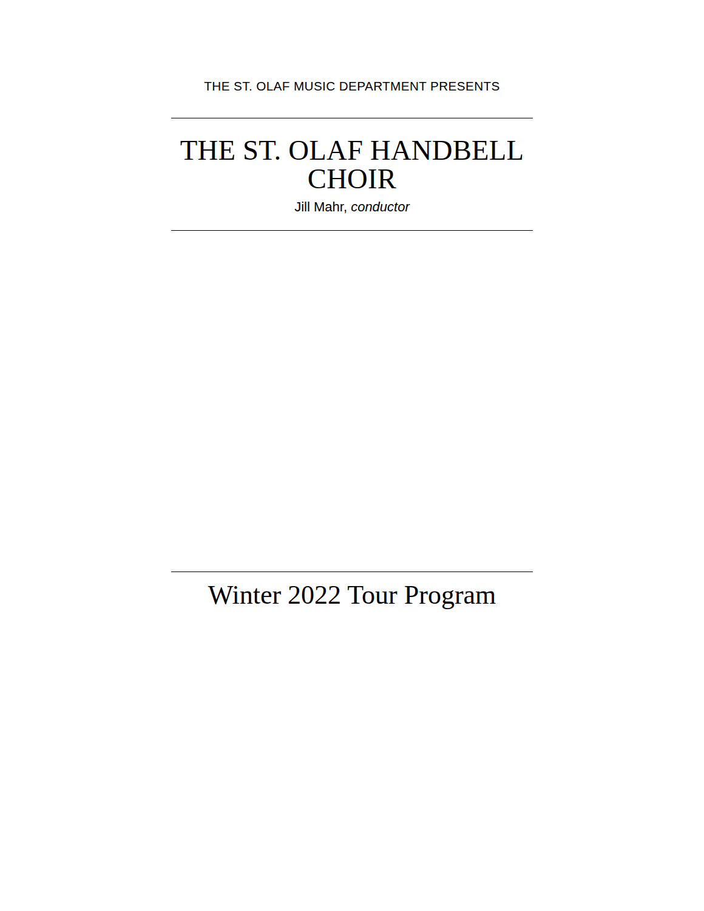THE ST. OLAF MUSIC DEPARTMENT PRESENTS
THE ST. OLAF HANDBELL CHOIR
Jill Mahr, conductor
Winter 2022 Tour Program